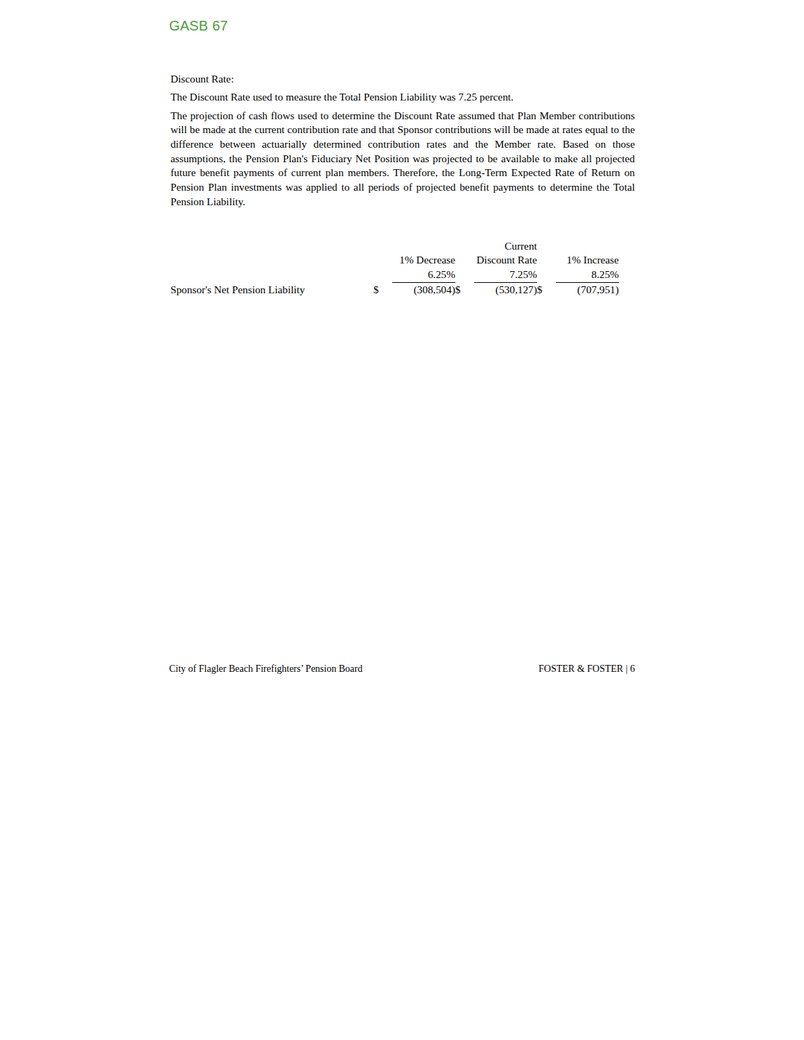GASB 67
Discount Rate:
The Discount Rate used to measure the Total Pension Liability was 7.25 percent.
The projection of cash flows used to determine the Discount Rate assumed that Plan Member contributions will be made at the current contribution rate and that Sponsor contributions will be made at rates equal to the difference between actuarially determined contribution rates and the Member rate. Based on those assumptions, the Pension Plan's Fiduciary Net Position was projected to be available to make all projected future benefit payments of current plan members. Therefore, the Long-Term Expected Rate of Return on Pension Plan investments was applied to all periods of projected benefit payments to determine the Total Pension Liability.
| | | | | Current | | |
| | | 1% Decrease | | Discount Rate | | 1% Increase |
| | | 6.25% | | 7.25% | | 8.25% |
| Sponsor's Net Pension Liability | $ | (308,504) | $ | (530,127) | $ | (707,951) |
City of Flagler Beach Firefighters’ Pension Board FOSTER & FOSTER | 6